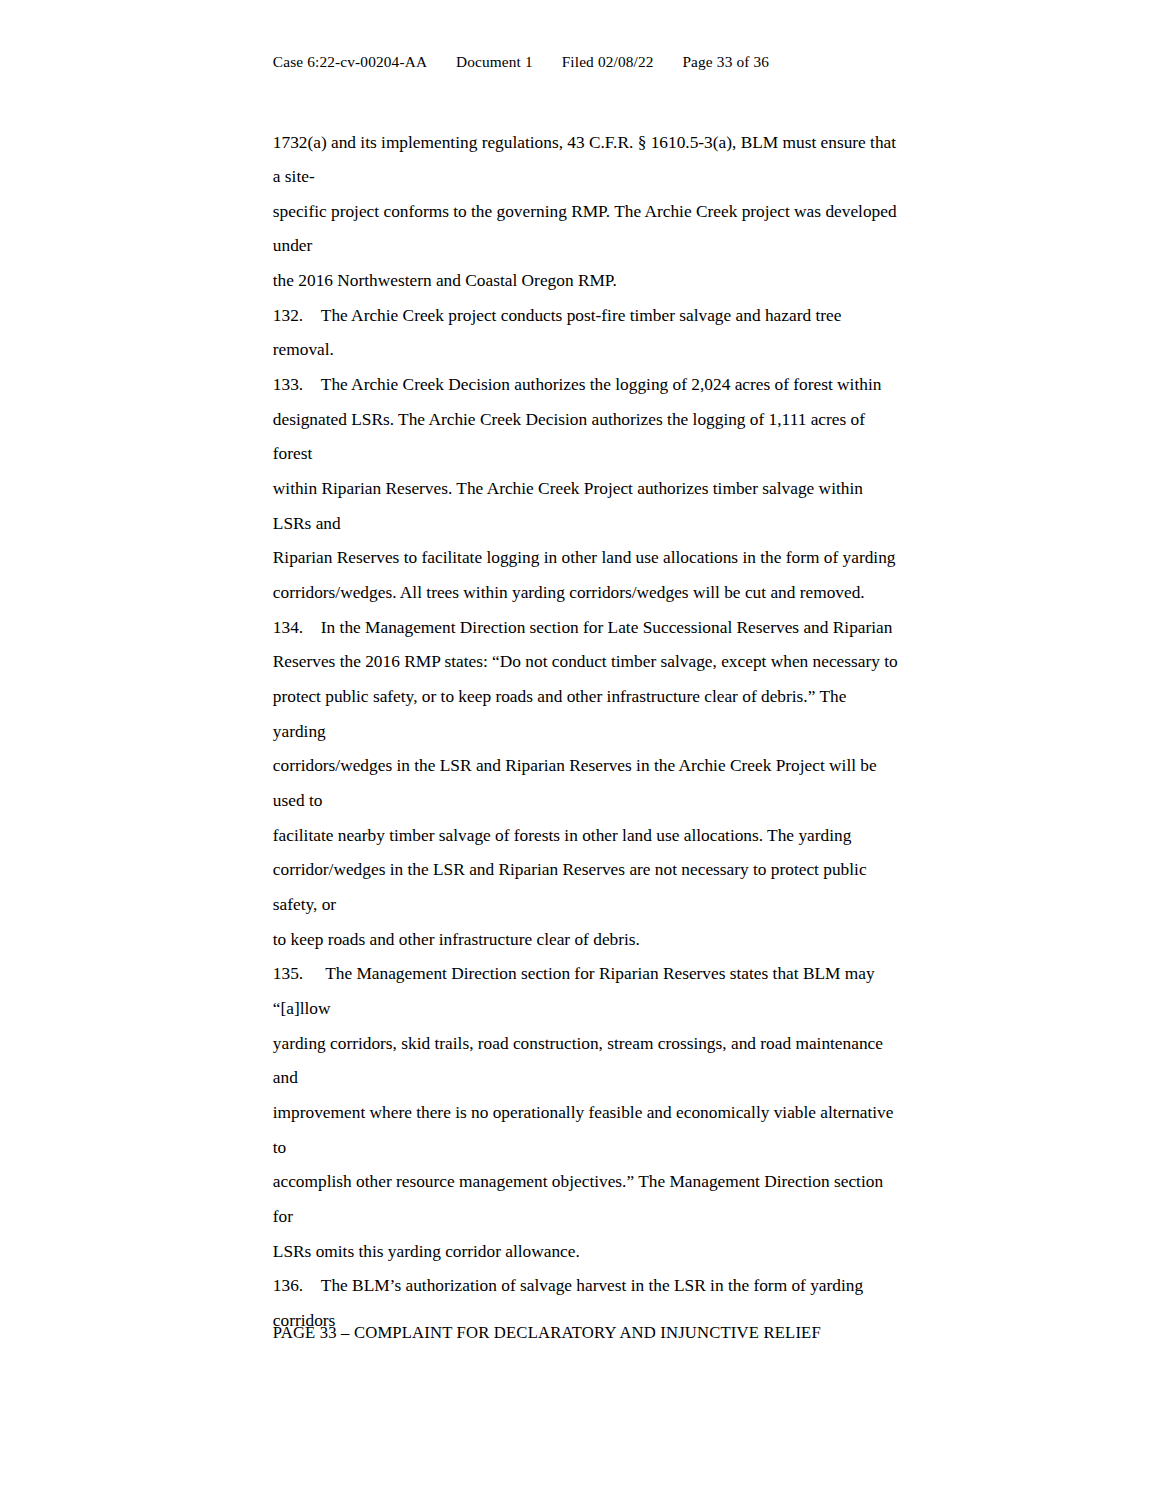Case 6:22-cv-00204-AA Document 1 Filed 02/08/22 Page 33 of 36
1732(a) and its implementing regulations, 43 C.F.R. § 1610.5-3(a), BLM must ensure that a site-
specific project conforms to the governing RMP. The Archie Creek project was developed under
the 2016 Northwestern and Coastal Oregon RMP.
132. The Archie Creek project conducts post-fire timber salvage and hazard tree removal.
133. The Archie Creek Decision authorizes the logging of 2,024 acres of forest within
designated LSRs. The Archie Creek Decision authorizes the logging of 1,111 acres of forest
within Riparian Reserves. The Archie Creek Project authorizes timber salvage within LSRs and
Riparian Reserves to facilitate logging in other land use allocations in the form of yarding
corridors/wedges. All trees within yarding corridors/wedges will be cut and removed.
134. In the Management Direction section for Late Successional Reserves and Riparian
Reserves the 2016 RMP states: “Do not conduct timber salvage, except when necessary to
protect public safety, or to keep roads and other infrastructure clear of debris.” The yarding
corridors/wedges in the LSR and Riparian Reserves in the Archie Creek Project will be used to
facilitate nearby timber salvage of forests in other land use allocations. The yarding
corridor/wedges in the LSR and Riparian Reserves are not necessary to protect public safety, or
to keep roads and other infrastructure clear of debris.
135. The Management Direction section for Riparian Reserves states that BLM may “[a]llow
yarding corridors, skid trails, road construction, stream crossings, and road maintenance and
improvement where there is no operationally feasible and economically viable alternative to
accomplish other resource management objectives.” The Management Direction section for
LSRs omits this yarding corridor allowance.
136. The BLM’s authorization of salvage harvest in the LSR in the form of yarding corridors
PAGE 33 – COMPLAINT FOR DECLARATORY AND INJUNCTIVE RELIEF